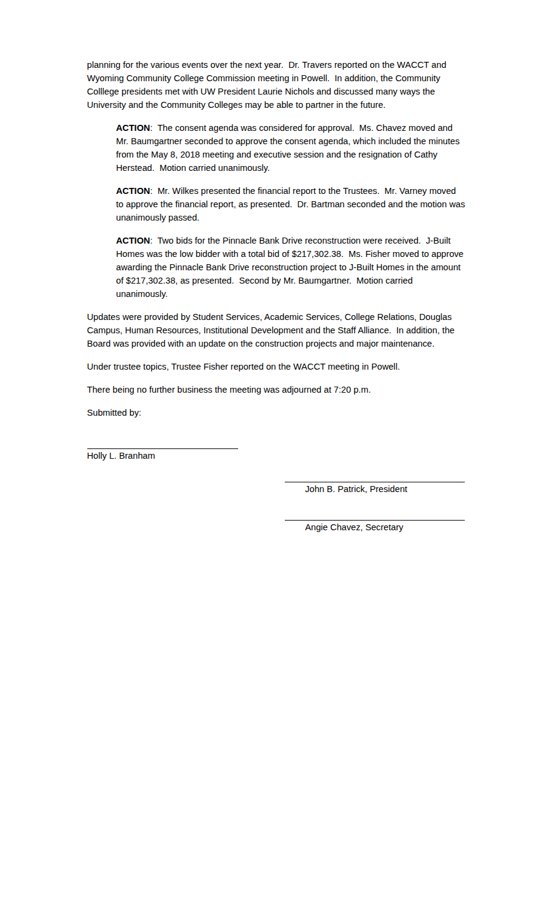planning for the various events over the next year. Dr. Travers reported on the WACCT and Wyoming Community College Commission meeting in Powell. In addition, the Community Colllege presidents met with UW President Laurie Nichols and discussed many ways the University and the Community Colleges may be able to partner in the future.
ACTION: The consent agenda was considered for approval. Ms. Chavez moved and Mr. Baumgartner seconded to approve the consent agenda, which included the minutes from the May 8, 2018 meeting and executive session and the resignation of Cathy Herstead. Motion carried unanimously.
ACTION: Mr. Wilkes presented the financial report to the Trustees. Mr. Varney moved to approve the financial report, as presented. Dr. Bartman seconded and the motion was unanimously passed.
ACTION: Two bids for the Pinnacle Bank Drive reconstruction were received. J-Built Homes was the low bidder with a total bid of $217,302.38. Ms. Fisher moved to approve awarding the Pinnacle Bank Drive reconstruction project to J-Built Homes in the amount of $217,302.38, as presented. Second by Mr. Baumgartner. Motion carried unanimously.
Updates were provided by Student Services, Academic Services, College Relations, Douglas Campus, Human Resources, Institutional Development and the Staff Alliance. In addition, the Board was provided with an update on the construction projects and major maintenance.
Under trustee topics, Trustee Fisher reported on the WACCT meeting in Powell.
There being no further business the meeting was adjourned at 7:20 p.m.
Submitted by:
Holly L. Branham
John B. Patrick, President
Angie Chavez, Secretary